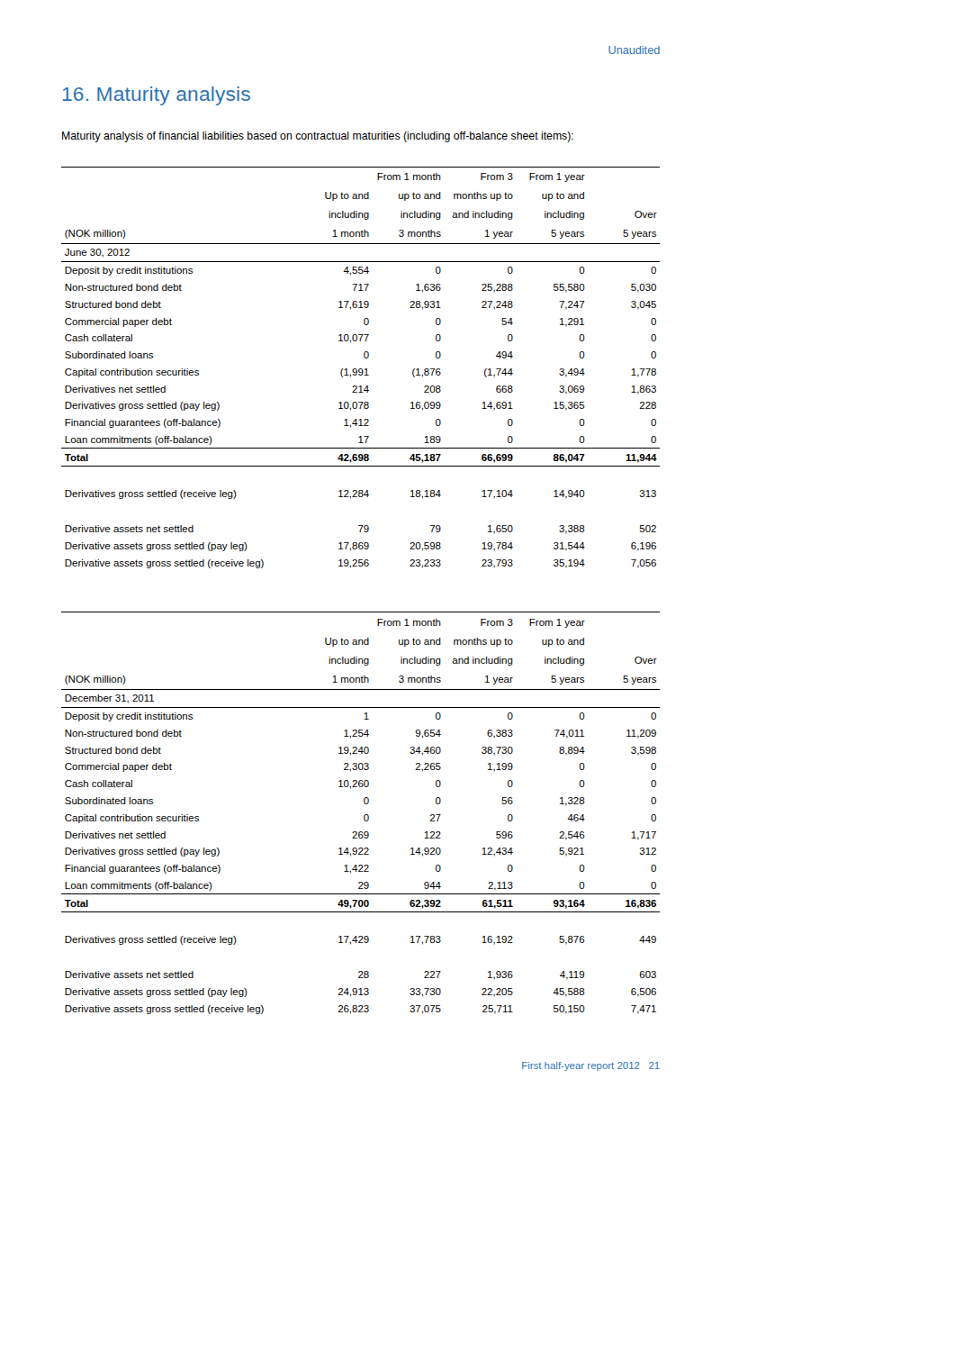Unaudited
16. Maturity analysis
Maturity analysis of financial liabilities based on contractual maturities (including off-balance sheet items):
| | | From 1 month | From 3 | From 1 year | |
| --- | --- | --- | --- | --- | --- |
| | Up to and | up to and | months up to | up to and | |
| | including | including | and including | including | Over |
| (NOK million) | 1 month | 3 months | 1 year | 5 years | 5 years |
| June 30, 2012 | | | | | |
| Deposit by credit institutions | 4,554 | 0 | 0 | 0 | 0 |
| Non-structured bond debt | 717 | 1,636 | 25,288 | 55,580 | 5,030 |
| Structured bond debt | 17,619 | 28,931 | 27,248 | 7,247 | 3,045 |
| Commercial paper debt | 0 | 0 | 54 | 1,291 | 0 |
| Cash collateral | 10,077 | 0 | 0 | 0 | 0 |
| Subordinated loans | 0 | 0 | 494 | 0 | 0 |
| Capital contribution securities | (1,991 | (1,876 | (1,744 | 3,494 | 1,778 |
| Derivatives net settled | 214 | 208 | 668 | 3,069 | 1,863 |
| Derivatives gross settled (pay leg) | 10,078 | 16,099 | 14,691 | 15,365 | 228 |
| Financial guarantees (off-balance) | 1,412 | 0 | 0 | 0 | 0 |
| Loan commitments (off-balance) | 17 | 189 | 0 | 0 | 0 |
| Total | 42,698 | 45,187 | 66,699 | 86,047 | 11,944 |
| Derivatives gross settled (receive leg) | 12,284 | 18,184 | 17,104 | 14,940 | 313 |
| Derivative assets net settled | 79 | 79 | 1,650 | 3,388 | 502 |
| Derivative assets gross settled (pay leg) | 17,869 | 20,598 | 19,784 | 31,544 | 6,196 |
| Derivative assets gross settled (receive leg) | 19,256 | 23,233 | 23,793 | 35,194 | 7,056 |
| | | From 1 month | From 3 | From 1 year | |
| --- | --- | --- | --- | --- | --- |
| | Up to and | up to and | months up to | up to and | |
| | including | including | and including | including | Over |
| (NOK million) | 1 month | 3 months | 1 year | 5 years | 5 years |
| December 31, 2011 | | | | | |
| Deposit by credit institutions | 1 | 0 | 0 | 0 | 0 |
| Non-structured bond debt | 1,254 | 9,654 | 6,383 | 74,011 | 11,209 |
| Structured bond debt | 19,240 | 34,460 | 38,730 | 8,894 | 3,598 |
| Commercial paper debt | 2,303 | 2,265 | 1,199 | 0 | 0 |
| Cash collateral | 10,260 | 0 | 0 | 0 | 0 |
| Subordinated loans | 0 | 0 | 56 | 1,328 | 0 |
| Capital contribution securities | 0 | 27 | 0 | 464 | 0 |
| Derivatives net settled | 269 | 122 | 596 | 2,546 | 1,717 |
| Derivatives gross settled (pay leg) | 14,922 | 14,920 | 12,434 | 5,921 | 312 |
| Financial guarantees (off-balance) | 1,422 | 0 | 0 | 0 | 0 |
| Loan commitments (off-balance) | 29 | 944 | 2,113 | 0 | 0 |
| Total | 49,700 | 62,392 | 61,511 | 93,164 | 16,836 |
| Derivatives gross settled (receive leg) | 17,429 | 17,783 | 16,192 | 5,876 | 449 |
| Derivative assets net settled | 28 | 227 | 1,936 | 4,119 | 603 |
| Derivative assets gross settled (pay leg) | 24,913 | 33,730 | 22,205 | 45,588 | 6,506 |
| Derivative assets gross settled (receive leg) | 26,823 | 37,075 | 25,711 | 50,150 | 7,471 |
First half-year report 2012 21